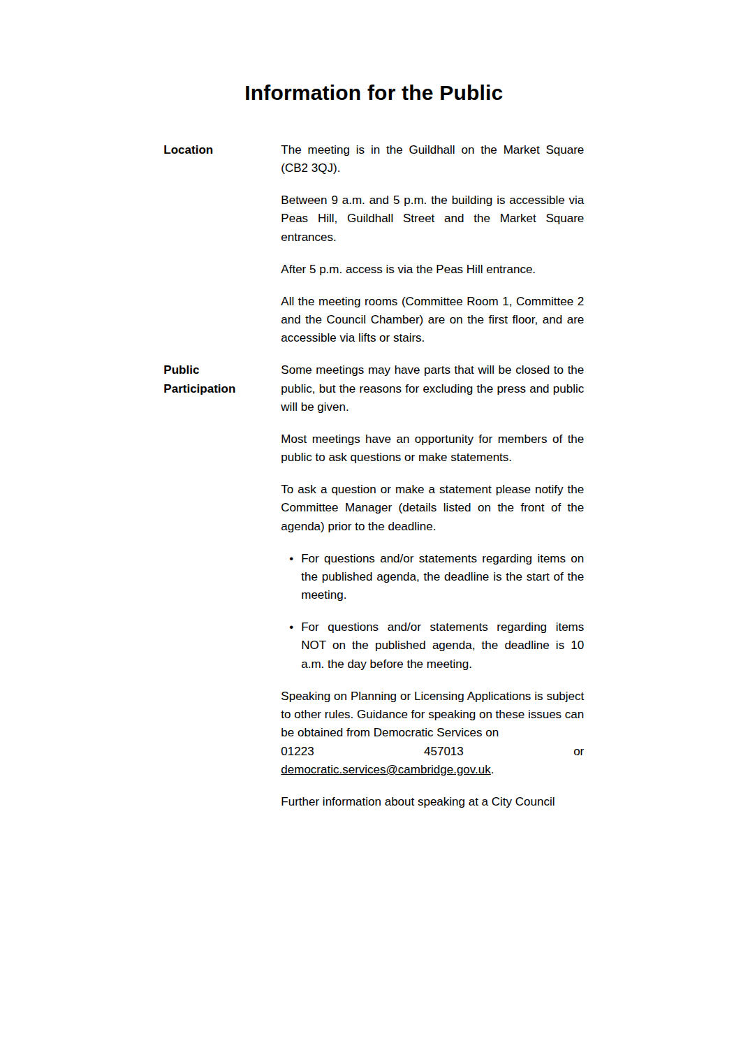Information for the Public
| Location | The meeting is in the Guildhall on the Market Square (CB2 3QJ). Between 9 a.m. and 5 p.m. the building is accessible via Peas Hill, Guildhall Street and the Market Square entrances. After 5 p.m. access is via the Peas Hill entrance. All the meeting rooms (Committee Room 1, Committee 2 and the Council Chamber) are on the first floor, and are accessible via lifts or stairs. |
| Public Participation | Some meetings may have parts that will be closed to the public, but the reasons for excluding the press and public will be given. Most meetings have an opportunity for members of the public to ask questions or make statements. To ask a question or make a statement please notify the Committee Manager (details listed on the front of the agenda) prior to the deadline. For questions and/or statements regarding items on the published agenda, the deadline is the start of the meeting. For questions and/or statements regarding items NOT on the published agenda, the deadline is 10 a.m. the day before the meeting. Speaking on Planning or Licensing Applications is subject to other rules. Guidance for speaking on these issues can be obtained from Democratic Services on 01223 457013 or democratic.services@cambridge.gov.uk . Further information about speaking at a City Council |